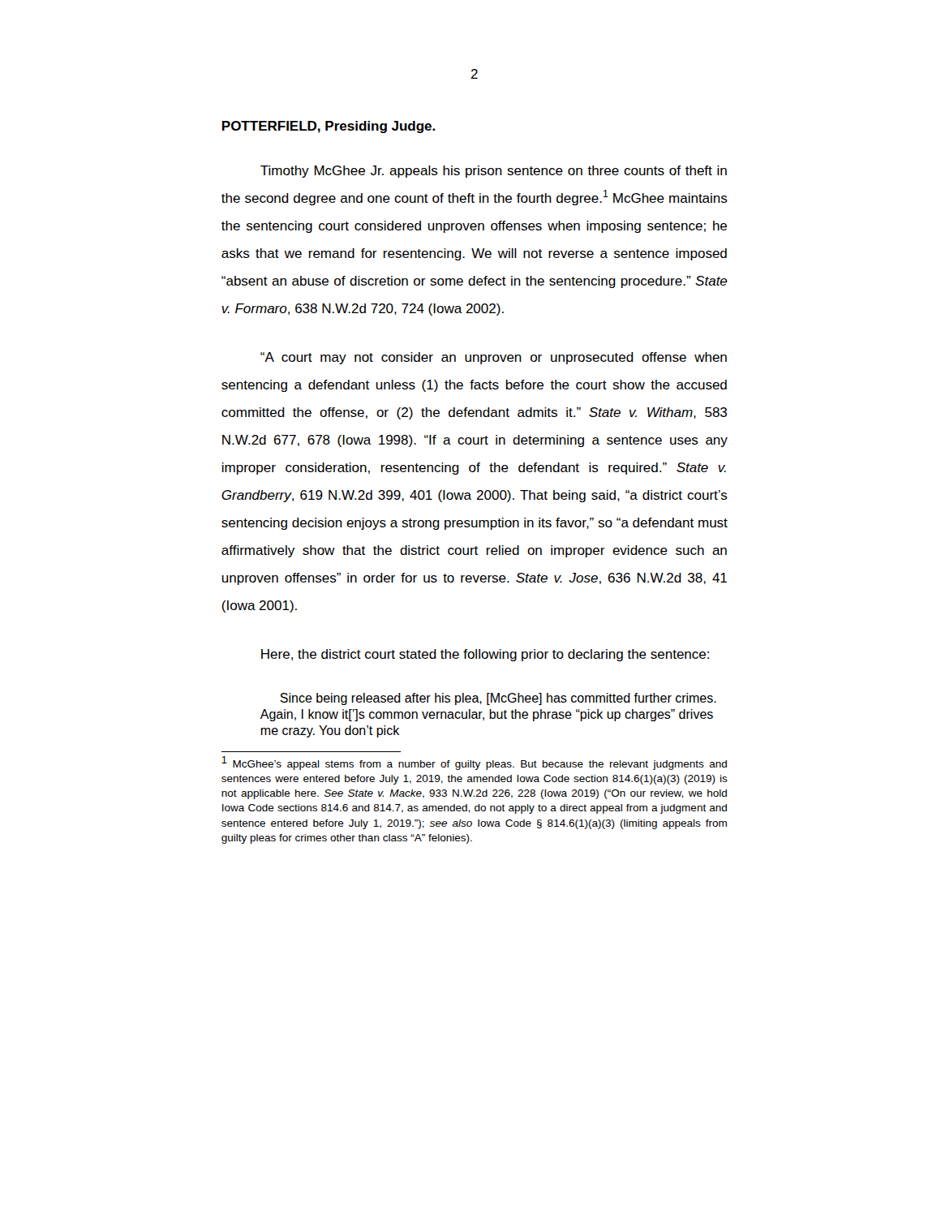2
POTTERFIELD, Presiding Judge.
Timothy McGhee Jr. appeals his prison sentence on three counts of theft in the second degree and one count of theft in the fourth degree.1 McGhee maintains the sentencing court considered unproven offenses when imposing sentence; he asks that we remand for resentencing. We will not reverse a sentence imposed “absent an abuse of discretion or some defect in the sentencing procedure.” State v. Formaro, 638 N.W.2d 720, 724 (Iowa 2002).
“A court may not consider an unproven or unprosecuted offense when sentencing a defendant unless (1) the facts before the court show the accused committed the offense, or (2) the defendant admits it.” State v. Witham, 583 N.W.2d 677, 678 (Iowa 1998). “If a court in determining a sentence uses any improper consideration, resentencing of the defendant is required.” State v. Grandberry, 619 N.W.2d 399, 401 (Iowa 2000). That being said, “a district court’s sentencing decision enjoys a strong presumption in its favor,” so “a defendant must affirmatively show that the district court relied on improper evidence such an unproven offenses” in order for us to reverse. State v. Jose, 636 N.W.2d 38, 41 (Iowa 2001).
Here, the district court stated the following prior to declaring the sentence:
Since being released after his plea, [McGhee] has committed further crimes. Again, I know it[’]s common vernacular, but the phrase “pick up charges” drives me crazy. You don’t pick
1 McGhee’s appeal stems from a number of guilty pleas. But because the relevant judgments and sentences were entered before July 1, 2019, the amended Iowa Code section 814.6(1)(a)(3) (2019) is not applicable here. See State v. Macke, 933 N.W.2d 226, 228 (Iowa 2019) (“On our review, we hold Iowa Code sections 814.6 and 814.7, as amended, do not apply to a direct appeal from a judgment and sentence entered before July 1, 2019.”); see also Iowa Code § 814.6(1)(a)(3) (limiting appeals from guilty pleas for crimes other than class “A” felonies).